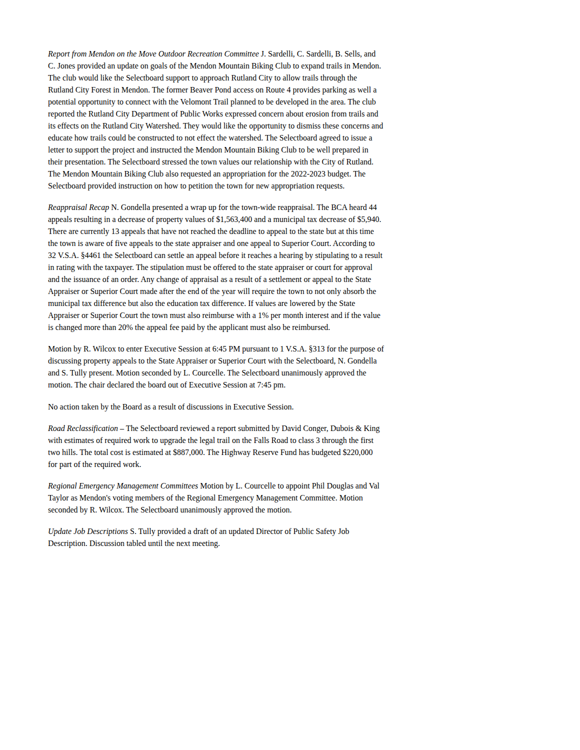Report from Mendon on the Move Outdoor Recreation Committee J. Sardelli, C. Sardelli, B. Sells, and C. Jones provided an update on goals of the Mendon Mountain Biking Club to expand trails in Mendon. The club would like the Selectboard support to approach Rutland City to allow trails through the Rutland City Forest in Mendon. The former Beaver Pond access on Route 4 provides parking as well a potential opportunity to connect with the Velomont Trail planned to be developed in the area. The club reported the Rutland City Department of Public Works expressed concern about erosion from trails and its effects on the Rutland City Watershed. They would like the opportunity to dismiss these concerns and educate how trails could be constructed to not effect the watershed. The Selectboard agreed to issue a letter to support the project and instructed the Mendon Mountain Biking Club to be well prepared in their presentation. The Selectboard stressed the town values our relationship with the City of Rutland. The Mendon Mountain Biking Club also requested an appropriation for the 2022-2023 budget. The Selectboard provided instruction on how to petition the town for new appropriation requests.
Reappraisal Recap N. Gondella presented a wrap up for the town-wide reappraisal. The BCA heard 44 appeals resulting in a decrease of property values of $1,563,400 and a municipal tax decrease of $5,940. There are currently 13 appeals that have not reached the deadline to appeal to the state but at this time the town is aware of five appeals to the state appraiser and one appeal to Superior Court. According to 32 V.S.A. §4461 the Selectboard can settle an appeal before it reaches a hearing by stipulating to a result in rating with the taxpayer. The stipulation must be offered to the state appraiser or court for approval and the issuance of an order. Any change of appraisal as a result of a settlement or appeal to the State Appraiser or Superior Court made after the end of the year will require the town to not only absorb the municipal tax difference but also the education tax difference. If values are lowered by the State Appraiser or Superior Court the town must also reimburse with a 1% per month interest and if the value is changed more than 20% the appeal fee paid by the applicant must also be reimbursed.
Motion by R. Wilcox to enter Executive Session at 6:45 PM pursuant to 1 V.S.A. §313 for the purpose of discussing property appeals to the State Appraiser or Superior Court with the Selectboard, N. Gondella and S. Tully present. Motion seconded by L. Courcelle. The Selectboard unanimously approved the motion. The chair declared the board out of Executive Session at 7:45 pm.
No action taken by the Board as a result of discussions in Executive Session.
Road Reclassification – The Selectboard reviewed a report submitted by David Conger, Dubois & King with estimates of required work to upgrade the legal trail on the Falls Road to class 3 through the first two hills. The total cost is estimated at $887,000. The Highway Reserve Fund has budgeted $220,000 for part of the required work.
Regional Emergency Management Committees Motion by L. Courcelle to appoint Phil Douglas and Val Taylor as Mendon's voting members of the Regional Emergency Management Committee. Motion seconded by R. Wilcox. The Selectboard unanimously approved the motion.
Update Job Descriptions S. Tully provided a draft of an updated Director of Public Safety Job Description. Discussion tabled until the next meeting.